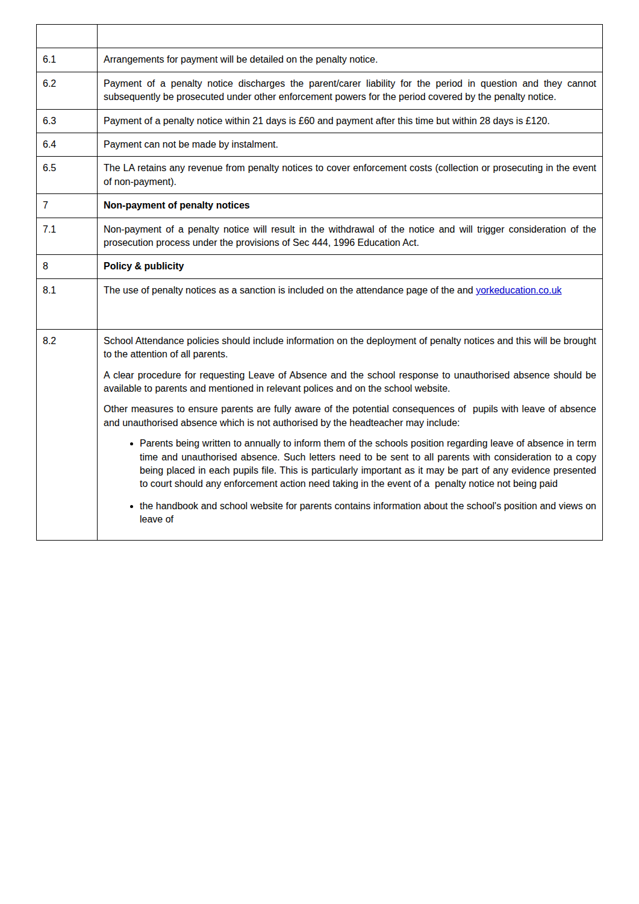| 6.1 | Arrangements for payment will be detailed on the penalty notice. |
| 6.2 | Payment of a penalty notice discharges the parent/carer liability for the period in question and they cannot subsequently be prosecuted under other enforcement powers for the period covered by the penalty notice. |
| 6.3 | Payment of a penalty notice within 21 days is £60 and payment after this time but within 28 days is £120. |
| 6.4 | Payment can not be made by instalment. |
| 6.5 | The LA retains any revenue from penalty notices to cover enforcement costs (collection or prosecuting in the event of non-payment). |
| 7 | Non-payment of penalty notices |
| 7.1 | Non-payment of a penalty notice will result in the withdrawal of the notice and will trigger consideration of the prosecution process under the provisions of Sec 444, 1996 Education Act. |
| 8 | Policy & publicity |
| 8.1 | The use of penalty notices as a sanction is included on the attendance page of the and yorkeducation.co.uk |
| 8.2 | School Attendance policies should include information on the deployment of penalty notices and this will be brought to the attention of all parents. A clear procedure for requesting Leave of Absence and the school response to unauthorised absence should be available to parents and mentioned in relevant polices and on the school website. Other measures to ensure parents are fully aware of the potential consequences of pupils with leave of absence and unauthorised absence which is not authorised by the headteacher may include: Parents being written to annually to inform them of the schools position regarding leave of absence in term time and unauthorised absence. Such letters need to be sent to all parents with consideration to a copy being placed in each pupils file. This is particularly important as it may be part of any evidence presented to court should any enforcement action need taking in the event of a penalty notice not being paid the handbook and school website for parents contains information about the school's position and views on leave of |